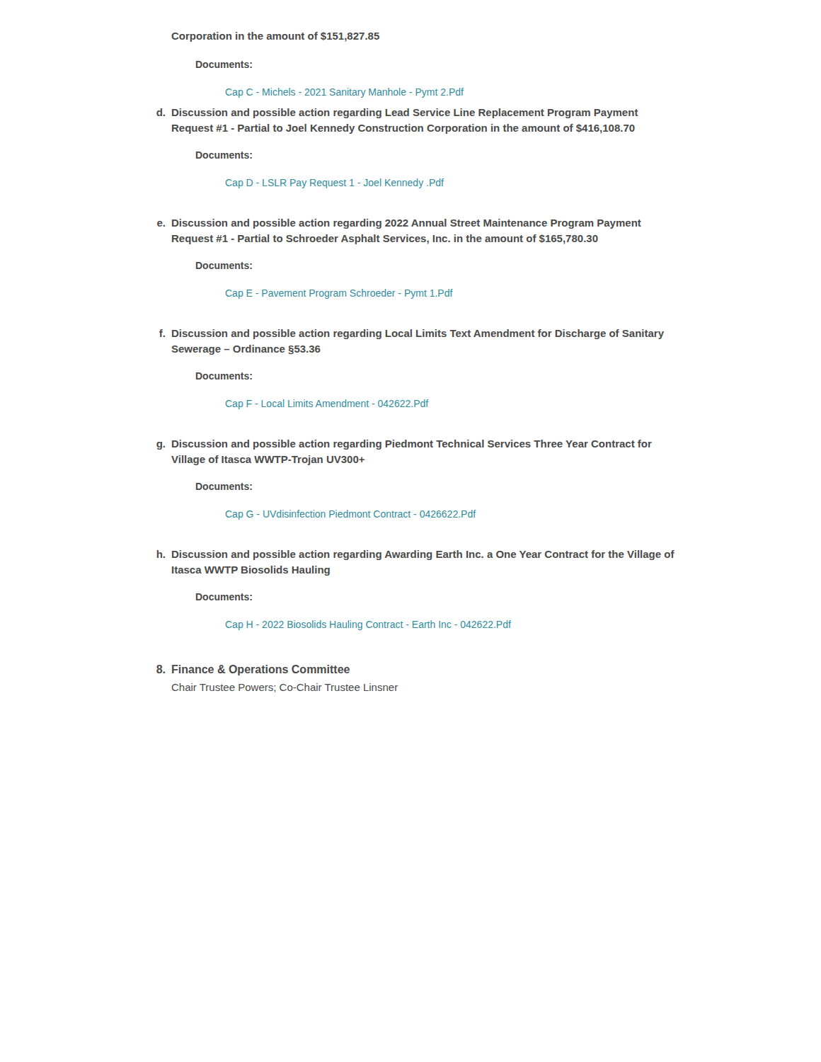Corporation in the amount of $151,827.85
Documents:
Cap C - Michels - 2021 Sanitary Manhole - Pymt 2.Pdf
d.
Discussion and possible action regarding Lead Service Line Replacement Program Payment Request #1 - Partial to Joel Kennedy Construction Corporation in the amount of $416,108.70
Documents:
Cap D - LSLR Pay Request 1 - Joel Kennedy .Pdf
e.
Discussion and possible action regarding 2022 Annual Street Maintenance Program Payment Request #1 - Partial to Schroeder Asphalt Services, Inc. in the amount of $165,780.30
Documents:
Cap E - Pavement Program Schroeder - Pymt 1.Pdf
f.
Discussion and possible action regarding Local Limits Text Amendment for Discharge of Sanitary Sewerage – Ordinance §53.36
Documents:
Cap F - Local Limits Amendment - 042622.Pdf
g.
Discussion and possible action regarding Piedmont Technical Services Three Year Contract for Village of Itasca WWTP-Trojan UV300+
Documents:
Cap G - UVdisinfection Piedmont Contract - 0426622.Pdf
h.
Discussion and possible action regarding Awarding Earth Inc. a One Year Contract for the Village of Itasca WWTP Biosolids Hauling
Documents:
Cap H - 2022 Biosolids Hauling Contract - Earth Inc - 042622.Pdf
8.
Finance & Operations Committee
Chair Trustee Powers; Co-Chair Trustee Linsner